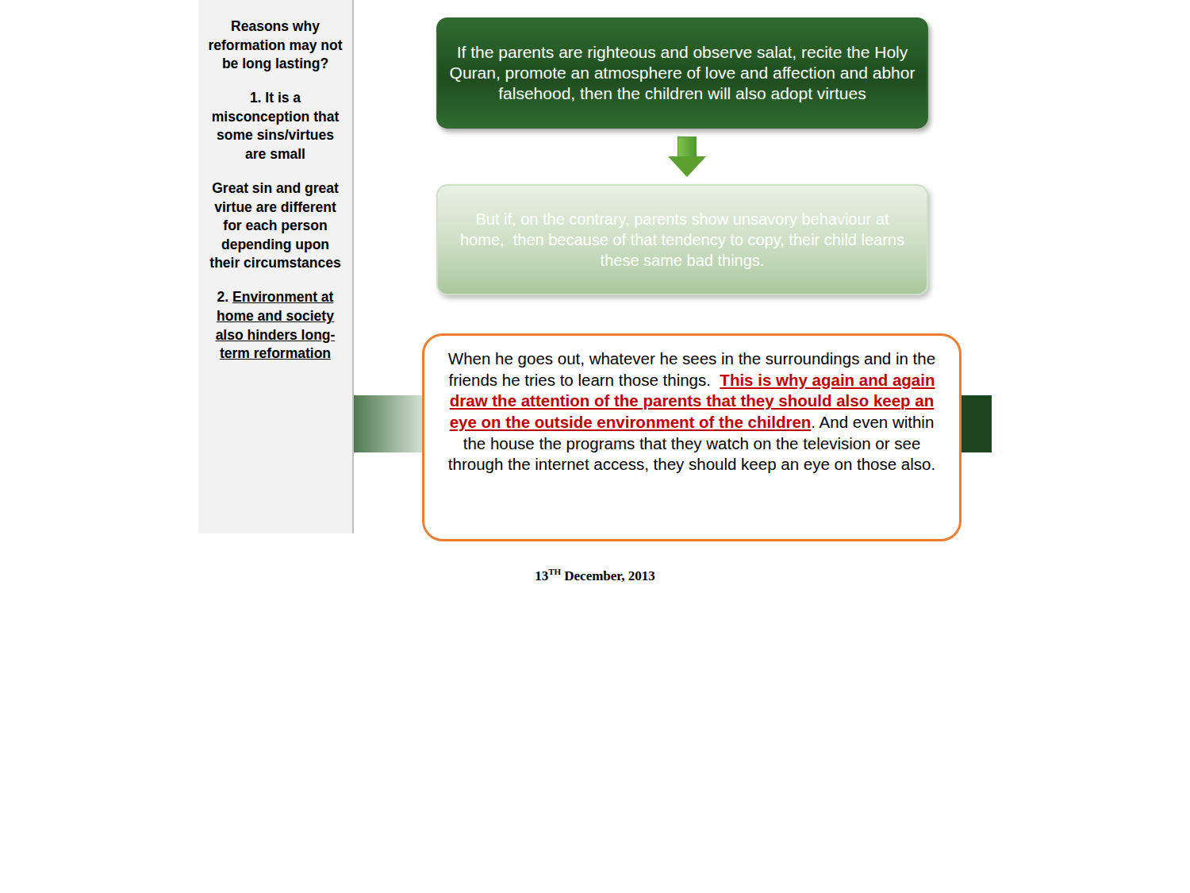Reasons why reformation may not be long lasting?
1. It is a misconception that some sins/virtues are small
Great sin and great virtue are different for each person depending upon their circumstances
2. Environment at home and society also hinders long-term reformation
If the parents are righteous and observe salat, recite the Holy Quran, promote an atmosphere of love and affection and abhor falsehood, then the children will also adopt virtues
But if, on the contrary, parents show unsavory behaviour at home, then because of that tendency to copy, their child learns these same bad things.
When he goes out, whatever he sees in the surroundings and in the friends he tries to learn those things. This is why again and again draw the attention of the parents that they should also keep an eye on the outside environment of the children. And even within the house the programs that they watch on the television or see through the internet access, they should keep an eye on those also.
13TH December, 2013